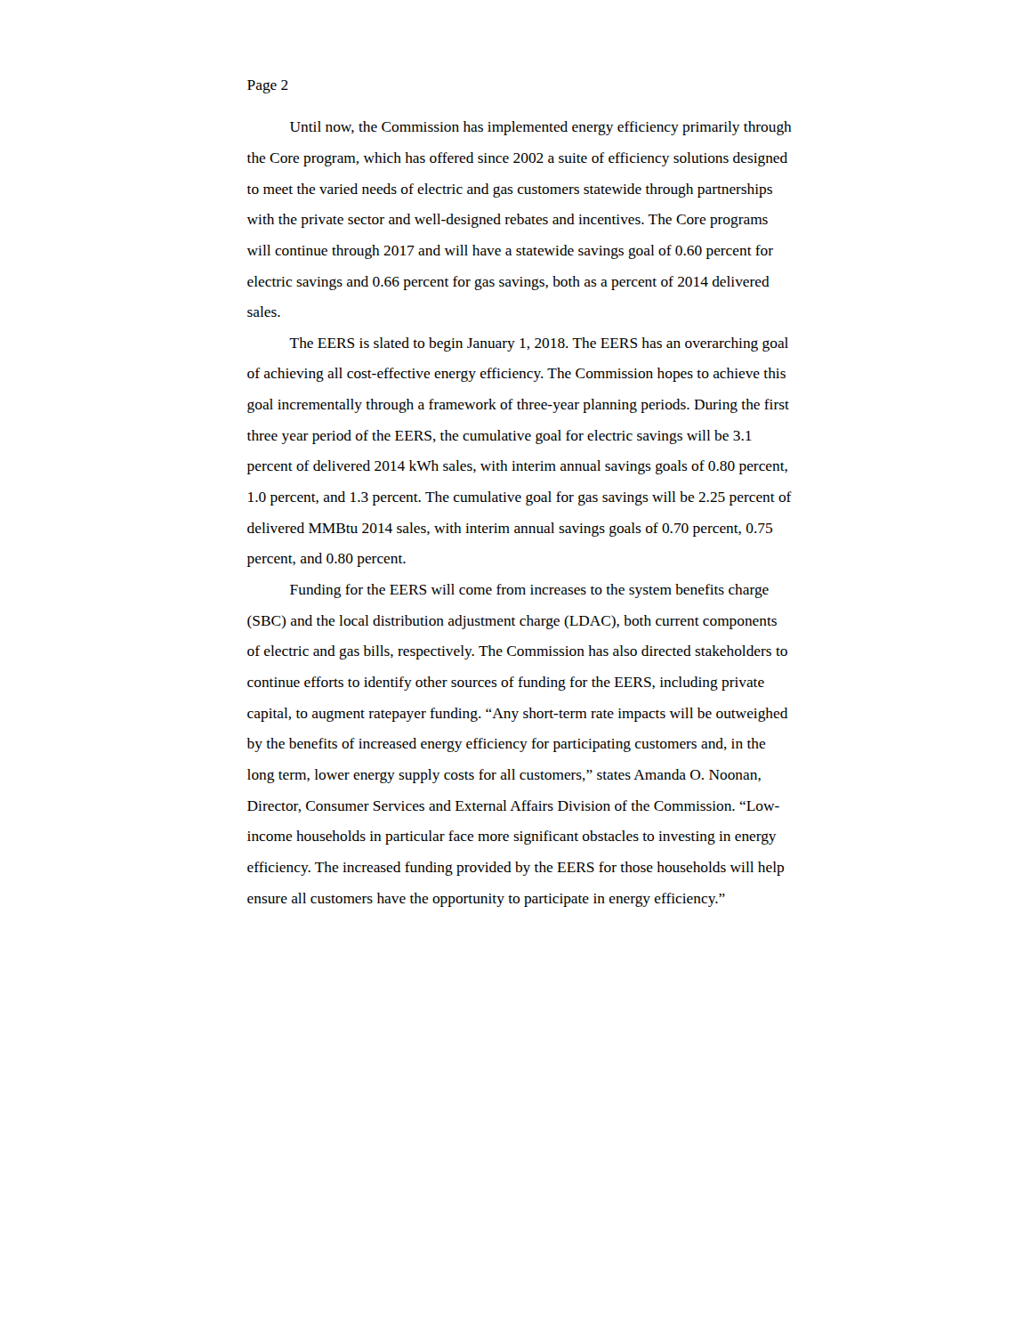Page 2
Until now, the Commission has implemented energy efficiency primarily through the Core program, which has offered since 2002 a suite of efficiency solutions designed to meet the varied needs of electric and gas customers statewide through partnerships with the private sector and well-designed rebates and incentives. The Core programs will continue through 2017 and will have a statewide savings goal of 0.60 percent for electric savings and 0.66 percent for gas savings, both as a percent of 2014 delivered sales.
The EERS is slated to begin January 1, 2018. The EERS has an overarching goal of achieving all cost-effective energy efficiency. The Commission hopes to achieve this goal incrementally through a framework of three-year planning periods. During the first three year period of the EERS, the cumulative goal for electric savings will be 3.1 percent of delivered 2014 kWh sales, with interim annual savings goals of 0.80 percent, 1.0 percent, and 1.3 percent. The cumulative goal for gas savings will be 2.25 percent of delivered MMBtu 2014 sales, with interim annual savings goals of 0.70 percent, 0.75 percent, and 0.80 percent.
Funding for the EERS will come from increases to the system benefits charge (SBC) and the local distribution adjustment charge (LDAC), both current components of electric and gas bills, respectively. The Commission has also directed stakeholders to continue efforts to identify other sources of funding for the EERS, including private capital, to augment ratepayer funding. “Any short-term rate impacts will be outweighed by the benefits of increased energy efficiency for participating customers and, in the long term, lower energy supply costs for all customers,” states Amanda O. Noonan, Director, Consumer Services and External Affairs Division of the Commission. “Low-income households in particular face more significant obstacles to investing in energy efficiency. The increased funding provided by the EERS for those households will help ensure all customers have the opportunity to participate in energy efficiency.”